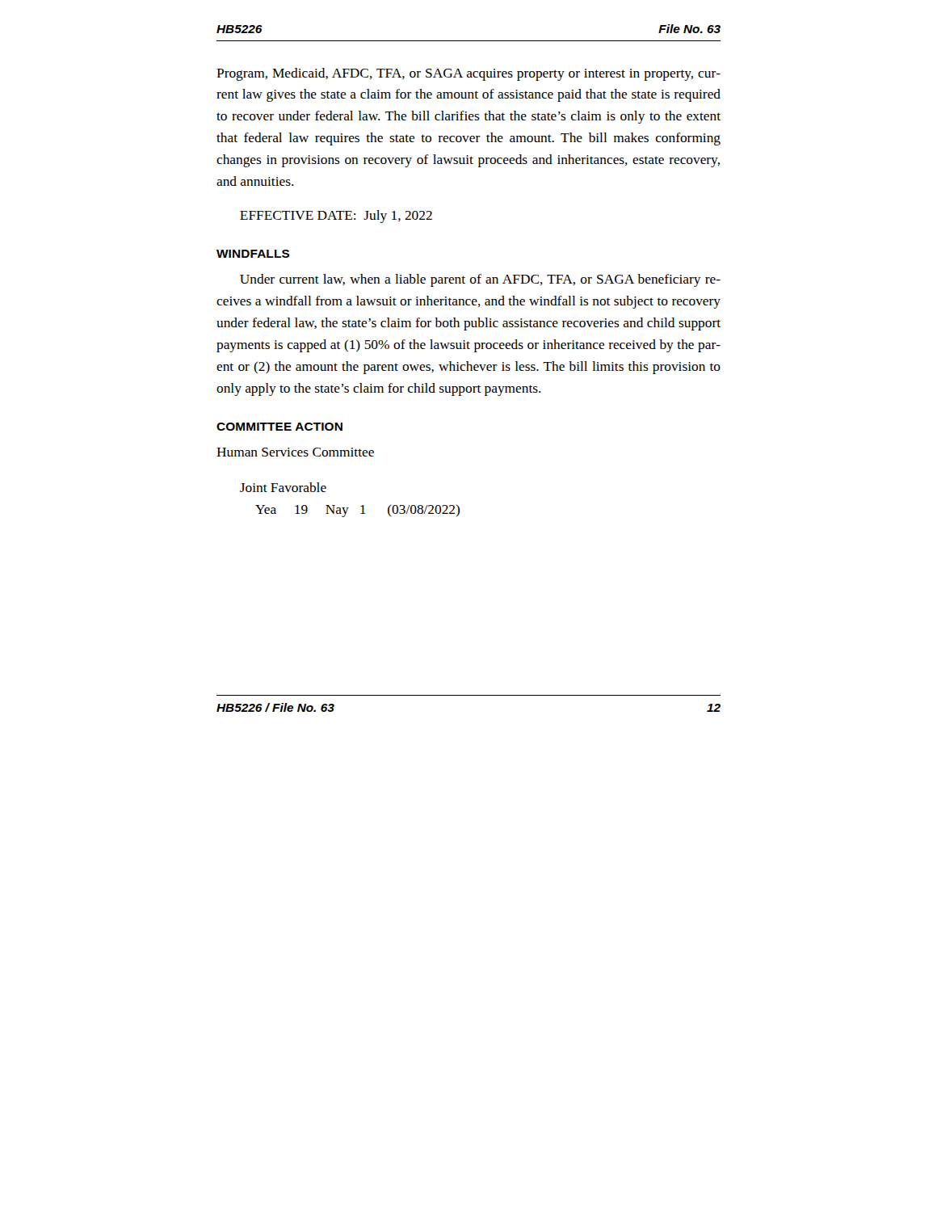HB5226 File No. 63
Program, Medicaid, AFDC, TFA, or SAGA acquires property or interest in property, current law gives the state a claim for the amount of assistance paid that the state is required to recover under federal law. The bill clarifies that the state’s claim is only to the extent that federal law requires the state to recover the amount. The bill makes conforming changes in provisions on recovery of lawsuit proceeds and inheritances, estate recovery, and annuities.
EFFECTIVE DATE: July 1, 2022
Windfalls
Under current law, when a liable parent of an AFDC, TFA, or SAGA beneficiary receives a windfall from a lawsuit or inheritance, and the windfall is not subject to recovery under federal law, the state’s claim for both public assistance recoveries and child support payments is capped at (1) 50% of the lawsuit proceeds or inheritance received by the parent or (2) the amount the parent owes, whichever is less. The bill limits this provision to only apply to the state’s claim for child support payments.
Committee Action
Human Services Committee
Joint Favorable
Yea 19 Nay 1 (03/08/2022)
HB5226 / File No. 63 12